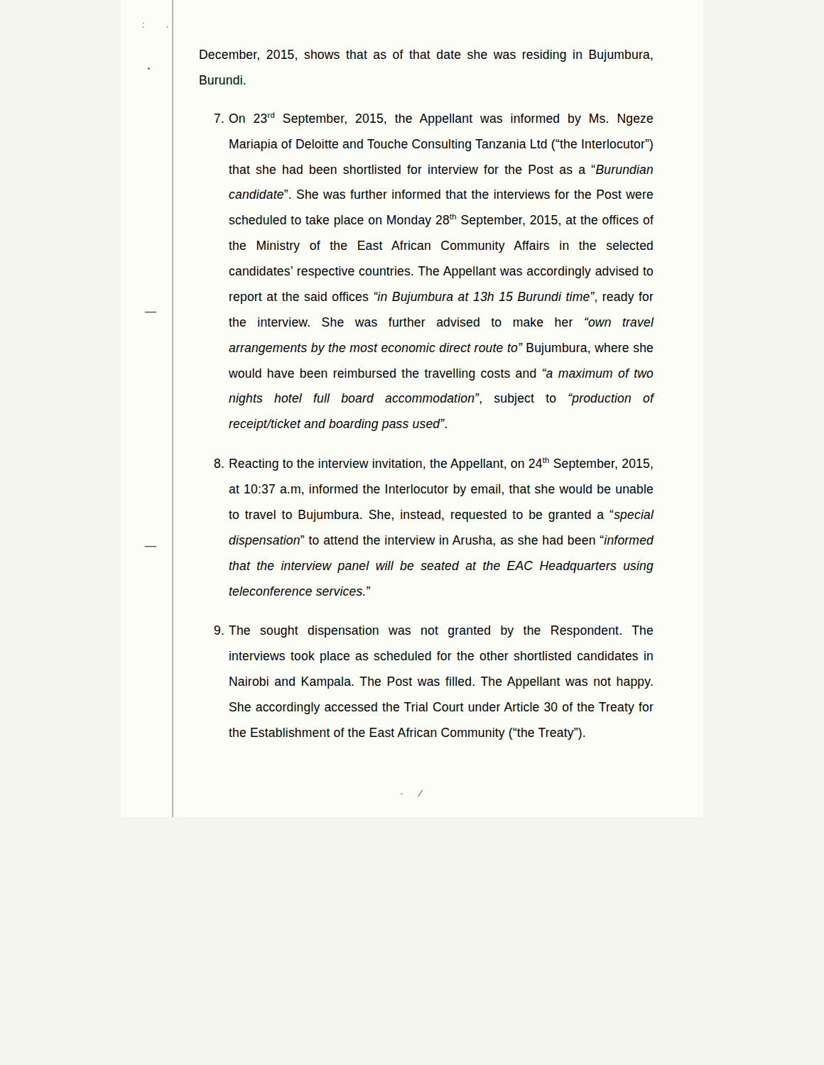: .
—
—
December, 2015, shows that as of that date she was residing in Bujumbura, Burundi.
7. On 23rd September, 2015, the Appellant was informed by Ms. Ngeze Mariapia of Deloitte and Touche Consulting Tanzania Ltd (“the Interlocutor”) that she had been shortlisted for interview for the Post as a “Burundian candidate”. She was further informed that the interviews for the Post were scheduled to take place on Monday 28th September, 2015, at the offices of the Ministry of the East African Community Affairs in the selected candidates’ respective countries. The Appellant was accordingly advised to report at the said offices “in Bujumbura at 13h 15 Burundi time”, ready for the interview. She was further advised to make her “own travel arrangements by the most economic direct route to” Bujumbura, where she would have been reimbursed the travelling costs and “a maximum of two nights hotel full board accommodation”, subject to “production of receipt/ticket and boarding pass used”.
8. Reacting to the interview invitation, the Appellant, on 24th September, 2015, at 10:37 a.m, informed the Interlocutor by email, that she would be unable to travel to Bujumbura. She, instead, requested to be granted a “special dispensation” to attend the interview in Arusha, as she had been “informed that the interview panel will be seated at the EAC Headquarters using teleconference services.”
9. The sought dispensation was not granted by the Respondent. The interviews took place as scheduled for the other shortlisted candidates in Nairobi and Kampala. The Post was filled. The Appellant was not happy. She accordingly accessed the Trial Court under Article 30 of the Treaty for the Establishment of the East African Community (“the Treaty”).
∙ ∕